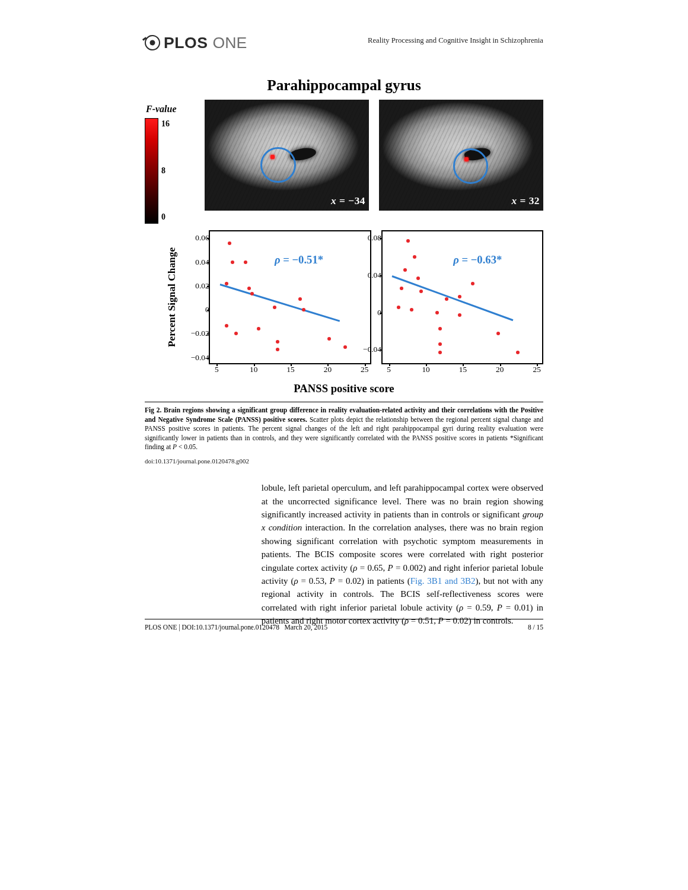PLOS
ONE
Reality Processing and Cognitive Insight in Schizophrenia
Parahippocampal gyrus
F-value
16
8
0
x = −34
x = 32
Percent Signal Change
0.06
0.04
0.02
0
−0.02
−0.04
5
10
15
20
25
ρ = −0.51*
0.08
0.04
0
−0.04
5
10
15
20
25
ρ = −0.63*
PANSS positive score
Fig 2. Brain regions showing a significant group difference in reality evaluation-related activity and their correlations with the Positive and Negative Syndrome Scale (PANSS) positive scores. Scatter plots depict the relationship between the regional percent signal change and PANSS positive scores in patients. The percent signal changes of the left and right parahippocampal gyri during reality evaluation were significantly lower in patients than in controls, and they were significantly correlated with the PANSS positive scores in patients *Significant finding at P < 0.05.
doi:10.1371/journal.pone.0120478.g002
lobule, left parietal operculum, and left parahippocampal cortex were observed at the uncorrected significance level. There was no brain region showing significantly increased activity in patients than in controls or significant group x condition interaction. In the correlation analyses, there was no brain region showing significant correlation with psychotic symptom measurements in patients. The BCIS composite scores were correlated with right posterior cingulate cortex activity (ρ = 0.65, P = 0.002) and right inferior parietal lobule activity (ρ = 0.53, P = 0.02) in patients (Fig. 3B1 and 3B2), but not with any regional activity in controls. The BCIS self-reflectiveness scores were correlated with right inferior parietal lobule activity (ρ = 0.59, P = 0.01) in patients and right motor cortex activity (ρ = 0.51, P = 0.02) in controls.
PLOS ONE | DOI:10.1371/journal.pone.0120478 March 20, 2015
8 / 15